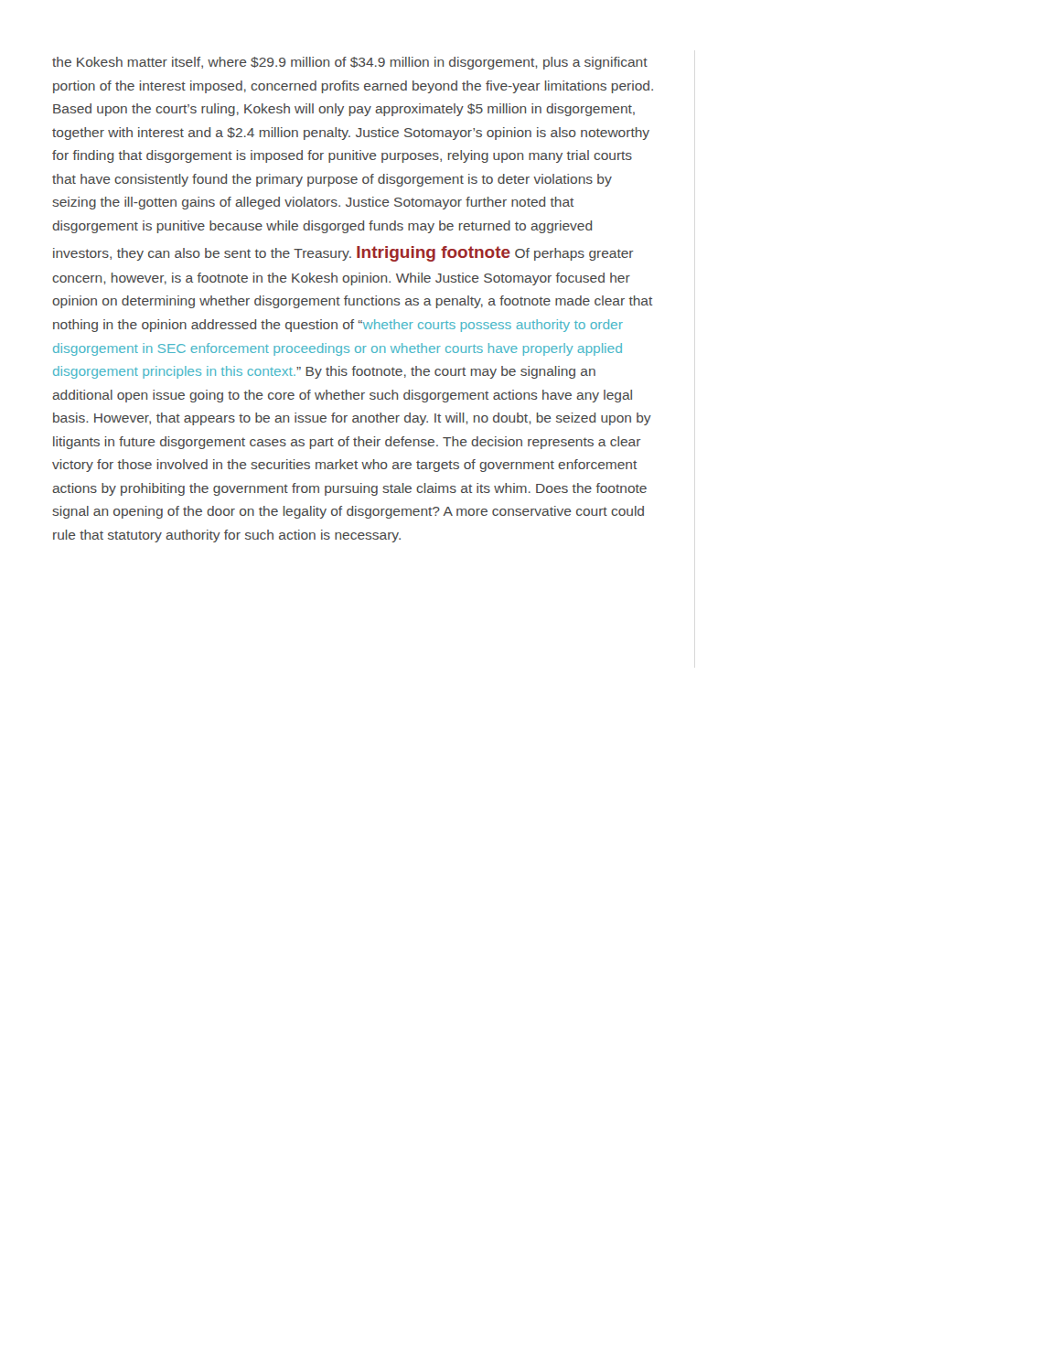the Kokesh matter itself, where $29.9 million of $34.9 million in disgorgement, plus a significant portion of the interest imposed, concerned profits earned beyond the five-year limitations period. Based upon the court’s ruling, Kokesh will only pay approximately $5 million in disgorgement, together with interest and a $2.4 million penalty. Justice Sotomayor’s opinion is also noteworthy for finding that disgorgement is imposed for punitive purposes, relying upon many trial courts that have consistently found the primary purpose of disgorgement is to deter violations by seizing the ill-gotten gains of alleged violators. Justice Sotomayor further noted that disgorgement is punitive because while disgorged funds may be returned to aggrieved investors, they can also be sent to the Treasury. Intriguing footnote Of perhaps greater concern, however, is a footnote in the Kokesh opinion. While Justice Sotomayor focused her opinion on determining whether disgorgement functions as a penalty, a footnote made clear that nothing in the opinion addressed the question of “whether courts possess authority to order disgorgement in SEC enforcement proceedings or on whether courts have properly applied disgorgement principles in this context.” By this footnote, the court may be signaling an additional open issue going to the core of whether such disgorgement actions have any legal basis. However, that appears to be an issue for another day. It will, no doubt, be seized upon by litigants in future disgorgement cases as part of their defense. The decision represents a clear victory for those involved in the securities market who are targets of government enforcement actions by prohibiting the government from pursuing stale claims at its whim. Does the footnote signal an opening of the door on the legality of disgorgement? A more conservative court could rule that statutory authority for such action is necessary.